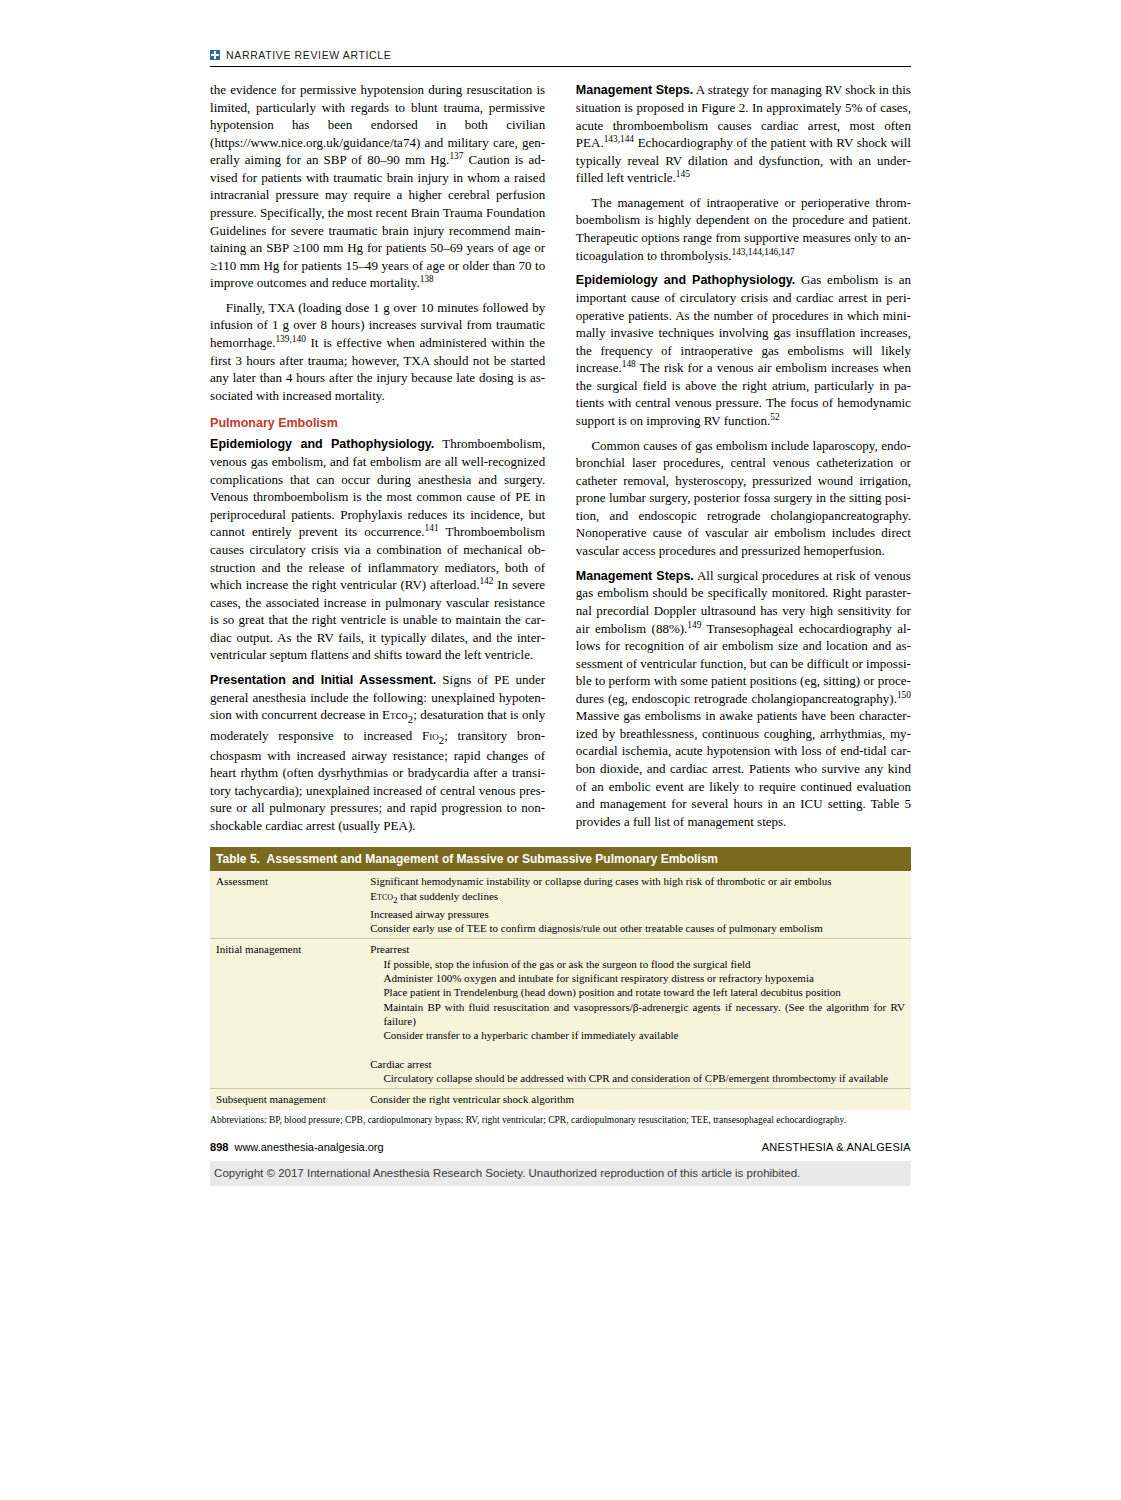NARRATIVE REVIEW ARTICLE
the evidence for permissive hypotension during resuscitation is limited, particularly with regards to blunt trauma, permissive hypotension has been endorsed in both civilian (https://www.nice.org.uk/guidance/ta74) and military care, generally aiming for an SBP of 80–90 mm Hg.137 Caution is advised for patients with traumatic brain injury in whom a raised intracranial pressure may require a higher cerebral perfusion pressure. Specifically, the most recent Brain Trauma Foundation Guidelines for severe traumatic brain injury recommend maintaining an SBP ≥100 mm Hg for patients 50–69 years of age or ≥110 mm Hg for patients 15–49 years of age or older than 70 to improve outcomes and reduce mortality.138
Finally, TXA (loading dose 1 g over 10 minutes followed by infusion of 1 g over 8 hours) increases survival from traumatic hemorrhage.139,140 It is effective when administered within the first 3 hours after trauma; however, TXA should not be started any later than 4 hours after the injury because late dosing is associated with increased mortality.
Pulmonary Embolism
Epidemiology and Pathophysiology. Thromboembolism, venous gas embolism, and fat embolism are all well-recognized complications that can occur during anesthesia and surgery. Venous thromboembolism is the most common cause of PE in periprocedural patients. Prophylaxis reduces its incidence, but cannot entirely prevent its occurrence.141 Thromboembolism causes circulatory crisis via a combination of mechanical obstruction and the release of inflammatory mediators, both of which increase the right ventricular (RV) afterload.142 In severe cases, the associated increase in pulmonary vascular resistance is so great that the right ventricle is unable to maintain the cardiac output. As the RV fails, it typically dilates, and the interventricular septum flattens and shifts toward the left ventricle.
Presentation and Initial Assessment. Signs of PE under general anesthesia include the following: unexplained hypotension with concurrent decrease in Etco2; desaturation that is only moderately responsive to increased Fio2; transitory bronchospasm with increased airway resistance; rapid changes of heart rhythm (often dysrhythmias or bradycardia after a transitory tachycardia); unexplained increased of central venous pressure or all pulmonary pressures; and rapid progression to nonshockable cardiac arrest (usually PEA).
Management Steps. A strategy for managing RV shock in this situation is proposed in Figure 2. In approximately 5% of cases, acute thromboembolism causes cardiac arrest, most often PEA.143,144 Echocardiography of the patient with RV shock will typically reveal RV dilation and dysfunction, with an underfilled left ventricle.145
The management of intraoperative or perioperative thromboembolism is highly dependent on the procedure and patient. Therapeutic options range from supportive measures only to anticoagulation to thrombolysis.143,144,146,147
Epidemiology and Pathophysiology. Gas embolism is an important cause of circulatory crisis and cardiac arrest in perioperative patients. As the number of procedures in which minimally invasive techniques involving gas insufflation increases, the frequency of intraoperative gas embolisms will likely increase.148 The risk for a venous air embolism increases when the surgical field is above the right atrium, particularly in patients with central venous pressure. The focus of hemodynamic support is on improving RV function.52
Common causes of gas embolism include laparoscopy, endobronchial laser procedures, central venous catheterization or catheter removal, hysteroscopy, pressurized wound irrigation, prone lumbar surgery, posterior fossa surgery in the sitting position, and endoscopic retrograde cholangiopancreatography. Nonoperative cause of vascular air embolism includes direct vascular access procedures and pressurized hemoperfusion.
Management Steps. All surgical procedures at risk of venous gas embolism should be specifically monitored. Right parasternal precordial Doppler ultrasound has very high sensitivity for air embolism (88%).149 Transesophageal echocardiography allows for recognition of air embolism size and location and assessment of ventricular function, but can be difficult or impossible to perform with some patient positions (eg, sitting) or procedures (eg, endoscopic retrograde cholangiopancreatography).150 Massive gas embolisms in awake patients have been characterized by breathlessness, continuous coughing, arrhythmias, myocardial ischemia, acute hypotension with loss of end-tidal carbon dioxide, and cardiac arrest. Patients who survive any kind of an embolic event are likely to require continued evaluation and management for several hours in an ICU setting. Table 5 provides a full list of management steps.
Table 5. Assessment and Management of Massive or Submassive Pulmonary Embolism
| Assessment | Significant hemodynamic instability or collapse during cases with high risk of thrombotic or air embolus E tco 2 that suddenly declines Increased airway pressures Consider early use of TEE to confirm diagnosis/rule out other treatable causes of pulmonary embolism |
| Initial management | Prearrest If possible, stop the infusion of the gas or ask the surgeon to flood the surgical field Administer 100% oxygen and intubate for significant respiratory distress or refractory hypoxemia Place patient in Trendelenburg (head down) position and rotate toward the left lateral decubitus position Maintain BP with fluid resuscitation and vasopressors/β-adrenergic agents if necessary. (See the algorithm for RV failure) Consider transfer to a hyperbaric chamber if immediately available Cardiac arrest Circulatory collapse should be addressed with CPR and consideration of CPB/emergent thrombectomy if available |
| Subsequent management | Consider the right ventricular shock algorithm |
Abbreviations: BP, blood pressure; CPB, cardiopulmonary bypass; RV, right ventricular; CPR, cardiopulmonary resuscitation; TEE, transesophageal echocardiography.
898www.anesthesia-analgesia.org
ANESTHESIA & ANALGESIA
Copyright © 2017 International Anesthesia Research Society. Unauthorized reproduction of this article is prohibited.